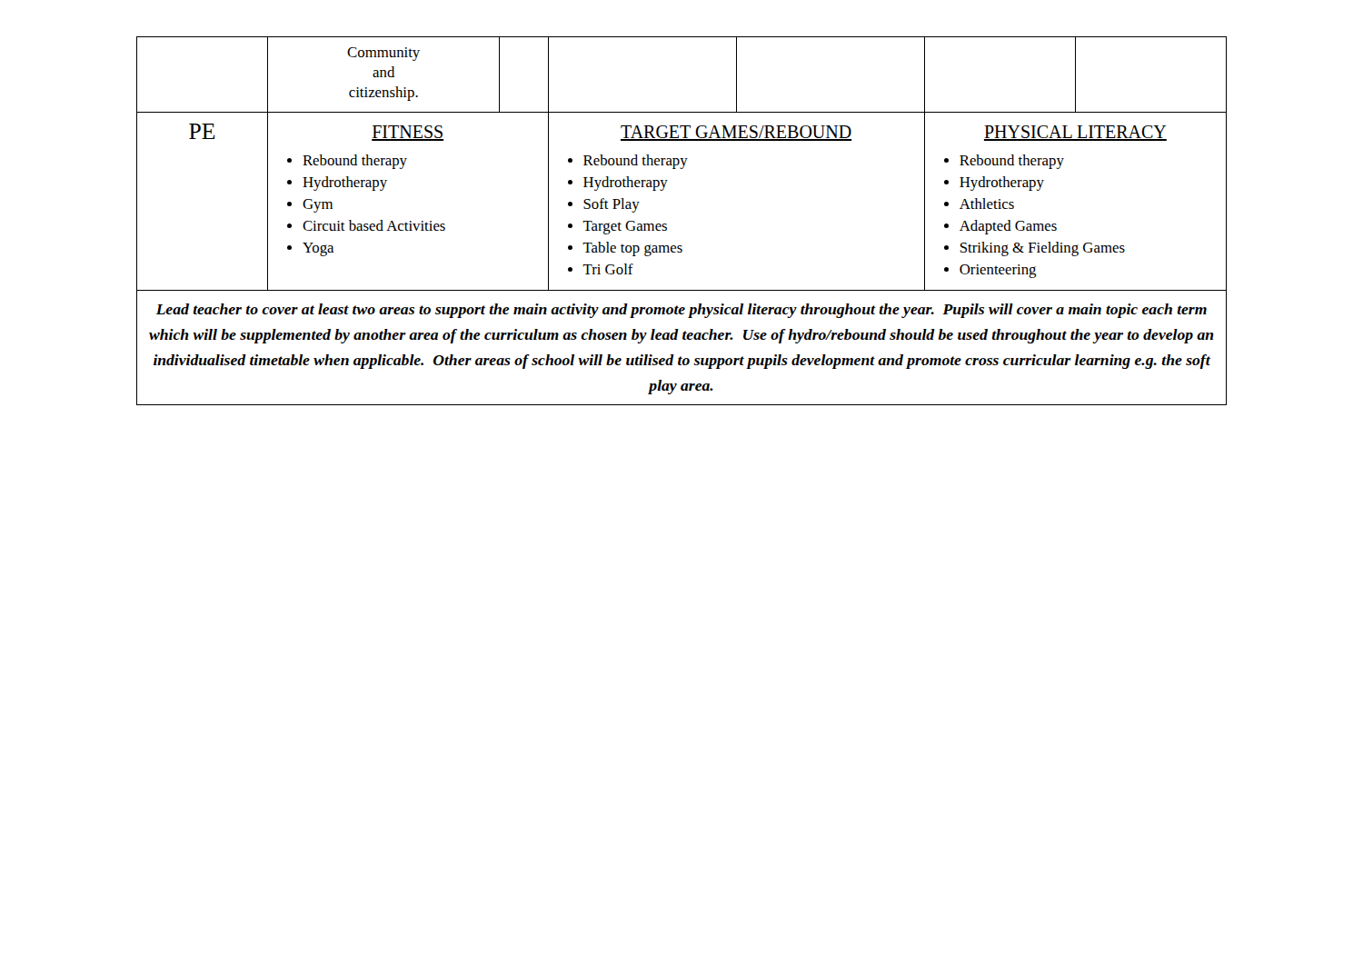| | Community and citizenship. | | | | | |
| PE | FITNESS Rebound therapy Hydrotherapy Gym Circuit based Activities Yoga | TARGET GAMES/REBOUND Rebound therapy Hydrotherapy Soft Play Target Games Table top games Tri Golf | PHYSICAL LITERACY Rebound therapy Hydrotherapy Athletics Adapted Games Striking & Fielding Games Orienteering |
| Lead teacher to cover at least two areas to support the main activity and promote physical literacy throughout the year. Pupils will cover a main topic each term which will be supplemented by another area of the curriculum as chosen by lead teacher. Use of hydro/rebound should be used throughout the year to develop an individualised timetable when applicable. Other areas of school will be utilised to support pupils development and promote cross curricular learning e.g. the soft play area. |